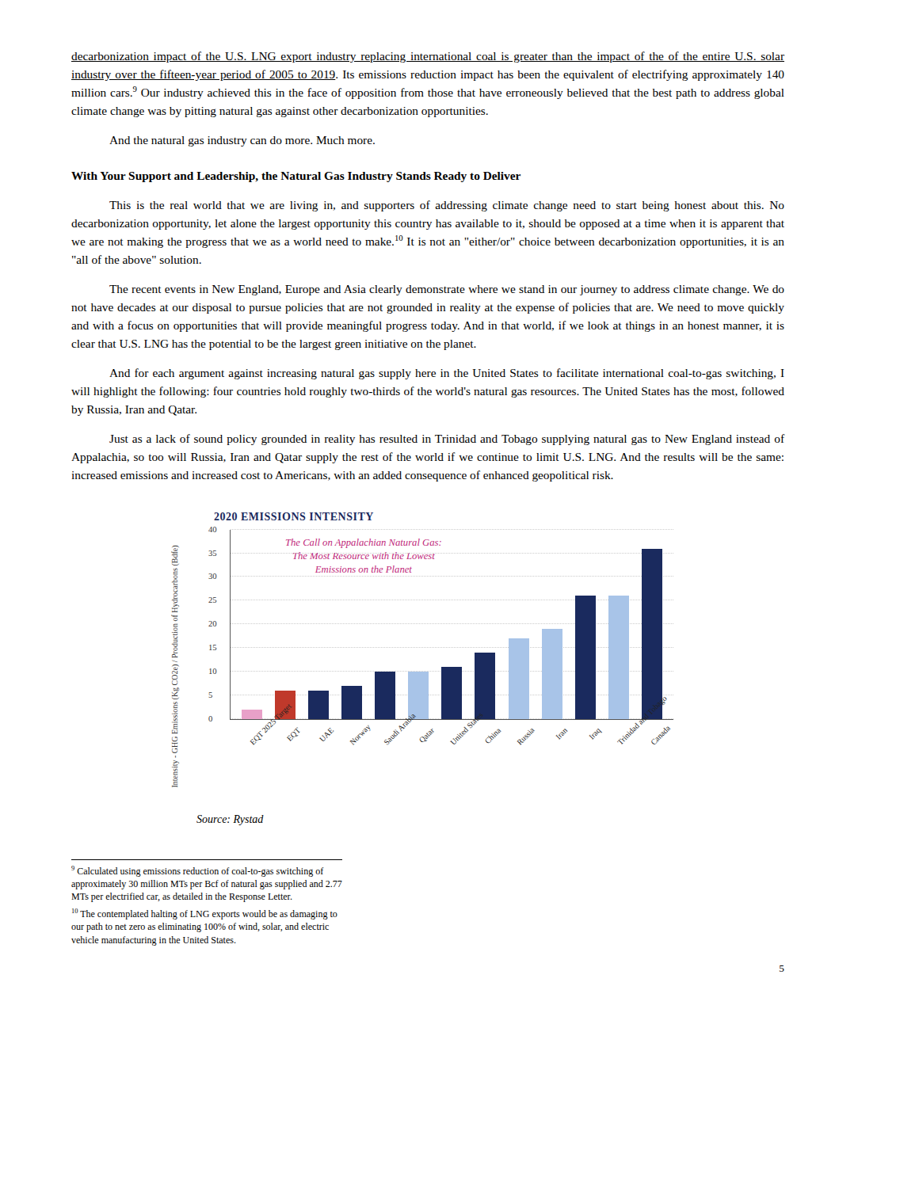decarbonization impact of the U.S. LNG export industry replacing international coal is greater than the impact of the of the entire U.S. solar industry over the fifteen-year period of 2005 to 2019. Its emissions reduction impact has been the equivalent of electrifying approximately 140 million cars.9 Our industry achieved this in the face of opposition from those that have erroneously believed that the best path to address global climate change was by pitting natural gas against other decarbonization opportunities.
And the natural gas industry can do more. Much more.
With Your Support and Leadership, the Natural Gas Industry Stands Ready to Deliver
This is the real world that we are living in, and supporters of addressing climate change need to start being honest about this. No decarbonization opportunity, let alone the largest opportunity this country has available to it, should be opposed at a time when it is apparent that we are not making the progress that we as a world need to make.10 It is not an "either/or" choice between decarbonization opportunities, it is an "all of the above" solution.
The recent events in New England, Europe and Asia clearly demonstrate where we stand in our journey to address climate change. We do not have decades at our disposal to pursue policies that are not grounded in reality at the expense of policies that are. We need to move quickly and with a focus on opportunities that will provide meaningful progress today. And in that world, if we look at things in an honest manner, it is clear that U.S. LNG has the potential to be the largest green initiative on the planet.
And for each argument against increasing natural gas supply here in the United States to facilitate international coal-to-gas switching, I will highlight the following: four countries hold roughly two-thirds of the world's natural gas resources. The United States has the most, followed by Russia, Iran and Qatar.
Just as a lack of sound policy grounded in reality has resulted in Trinidad and Tobago supplying natural gas to New England instead of Appalachia, so too will Russia, Iran and Qatar supply the rest of the world if we continue to limit U.S. LNG. And the results will be the same: increased emissions and increased cost to Americans, with an added consequence of enhanced geopolitical risk.
2020 EMISSIONS INTENSITY
Intensity - GHG Emissions (Kg CO2e) / Production of Hydrocarbons (Bdfe)
The Call on Appalachian Natural Gas:
The Most Resource with the Lowest
Emissions on the Planet
40
35
30
25
20
15
10
5
0
EQT 2025 Target
EQT
UAE
Norway
Saudi Arabia
Qatar
United States
China
Russia
Iran
Iraq
Trinidad and Tobago
Canada
Source: Rystad
9 Calculated using emissions reduction of coal-to-gas switching of approximately 30 million MTs per Bcf of natural gas supplied and 2.77 MTs per electrified car, as detailed in the Response Letter.
10 The contemplated halting of LNG exports would be as damaging to our path to net zero as eliminating 100% of wind, solar, and electric vehicle manufacturing in the United States.
5